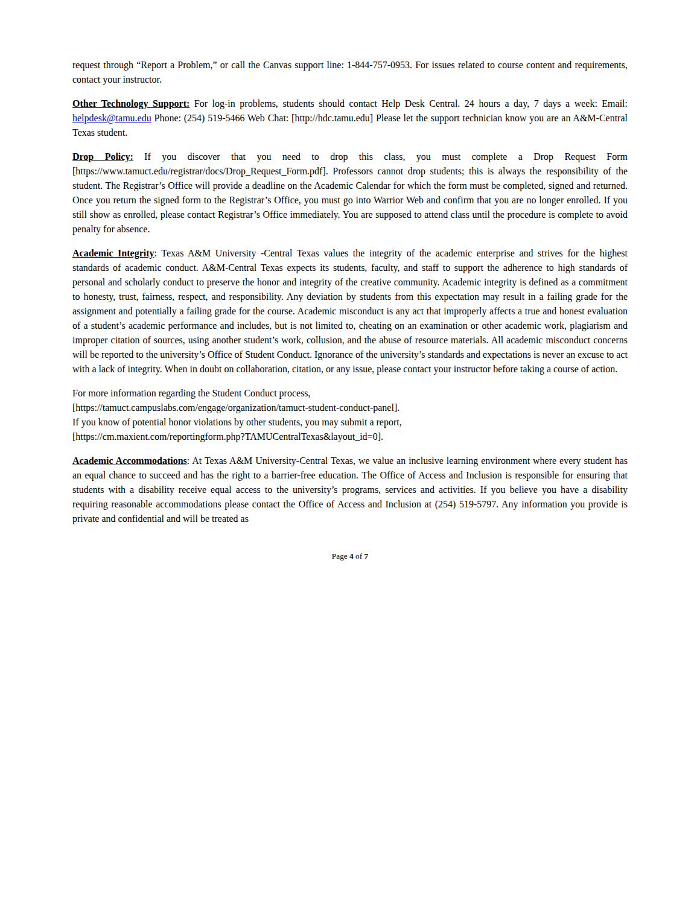request through “Report a Problem,” or call the Canvas support line: 1-844-757-0953. For issues related to course content and requirements, contact your instructor.
Other Technology Support: For log-in problems, students should contact Help Desk Central. 24 hours a day, 7 days a week: Email: helpdesk@tamu.edu Phone: (254) 519-5466 Web Chat: [http://hdc.tamu.edu] Please let the support technician know you are an A&M-Central Texas student.
Drop Policy: If you discover that you need to drop this class, you must complete a Drop Request Form [https://www.tamuct.edu/registrar/docs/Drop_Request_Form.pdf]. Professors cannot drop students; this is always the responsibility of the student. The Registrar’s Office will provide a deadline on the Academic Calendar for which the form must be completed, signed and returned. Once you return the signed form to the Registrar’s Office, you must go into Warrior Web and confirm that you are no longer enrolled. If you still show as enrolled, please contact Registrar’s Office immediately. You are supposed to attend class until the procedure is complete to avoid penalty for absence.
Academic Integrity: Texas A&M University -Central Texas values the integrity of the academic enterprise and strives for the highest standards of academic conduct. A&M-Central Texas expects its students, faculty, and staff to support the adherence to high standards of personal and scholarly conduct to preserve the honor and integrity of the creative community. Academic integrity is defined as a commitment to honesty, trust, fairness, respect, and responsibility. Any deviation by students from this expectation may result in a failing grade for the assignment and potentially a failing grade for the course. Academic misconduct is any act that improperly affects a true and honest evaluation of a student’s academic performance and includes, but is not limited to, cheating on an examination or other academic work, plagiarism and improper citation of sources, using another student’s work, collusion, and the abuse of resource materials. All academic misconduct concerns will be reported to the university’s Office of Student Conduct. Ignorance of the university’s standards and expectations is never an excuse to act with a lack of integrity. When in doubt on collaboration, citation, or any issue, please contact your instructor before taking a course of action.
For more information regarding the Student Conduct process,
[https://tamuct.campuslabs.com/engage/organization/tamuct-student-conduct-panel].
If you know of potential honor violations by other students, you may submit a report,
[https://cm.maxient.com/reportingform.php?TAMUCentralTexas&layout_id=0].
Academic Accommodations: At Texas A&M University-Central Texas, we value an inclusive learning environment where every student has an equal chance to succeed and has the right to a barrier-free education. The Office of Access and Inclusion is responsible for ensuring that students with a disability receive equal access to the university’s programs, services and activities. If you believe you have a disability requiring reasonable accommodations please contact the Office of Access and Inclusion at (254) 519-5797. Any information you provide is private and confidential and will be treated as
Page 4 of 7